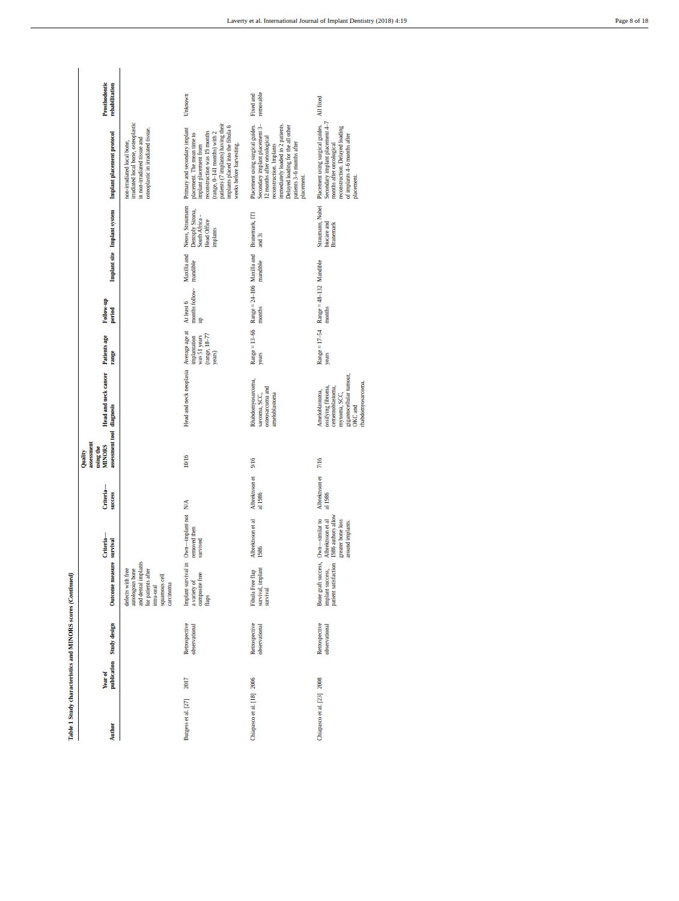Laverty et al. International Journal of Implant Dentistry (2018) 4:19
Page 8 of 18
Table 1 Study characteristics and MINORS scores (Continued)
| Author | Year of publication | Study design | Outcome measure | Criteria—survival | Criteria—success | Quality assessment using the MINORS assessment tool | Head and neck cancer diagnosis | Patients age range | Follow-up period | Implant site | Implant system | Implant placement protocol | Prosthodontic rehabilitation |
| --- | --- | --- | --- | --- | --- | --- | --- | --- | --- | --- | --- | --- | --- |
| | | | defects with free autologous bone and dental implants for patients after intra-oral squamous cell carcinoma | | | | | | | | | non-irradiated local bone, irradiated local bone, osteoplastic in non-irradiated tissue and osteoplastic in irradiated tissue. | |
| Burgess et al. [27] | 2017 | Retrospective observational | Implant survival in a variety of composite free flaps | Own—implant not removed then survived | N/A | 10/16 | Head and neck neoplasia | Average age at implantation was 51 years (range, 18–77 years) | At least 6 months follow-up | Maxilla and mandible | Neoss, Straumann Dentsply Sirona, South Africa - Head Office implants | Primary and secondary implant placement. The mean time to implant placement from reconstruction was 19 months (range, 0–141 months) with 2 patients (7 implants) having their implants placed into the fibula 6 weeks before harvesting. | Unknown |
| Chiapasco et al. [18] | 2006 | Retrospective observational | Fibula Free flap survival, implant survival | Albrektsson et al 1986 | Albrektsson et al 1986 | 9/16 | Rhabdomyosarcoma, sarcoma, SCC, osteosarcoma and ameloblastoma | Range = 13–66 years | Range = 24–106 months | Maxilla and mandible | Branemark, ITI and 3i | Placement using surgical guides. Secondary implant placement 3–12 months after oncological reconstruction. Implants immediately loaded in 2 patients. Delayed loading for the all other patients 3–6 months after placement. | Fixed and removable |
| Chiapasco et al. [23] | 2008 | Retrospective observational | Bone graft success, implant success, patient satisfaction | Own—similar to Albrektsson et al 1986 authors allow greater bone loss around implants. | Albrektsson et al 1986 | 7/16 | Ameloblastoma, ossifying fibroma, cementoblastoma, myxoma, SCC, gigantocellular tumour, OKC and rhabdomyosarcoma. | Range = 17–54 years | Range = 48–132 months | Mandible | Straumann, Nobel biocare and Branemark | Placement using surgical guides. Secondary implant placement 4–7 months after oncological reconstruction. Delayed loading of implants 4–6 months after placement. | All fixed |